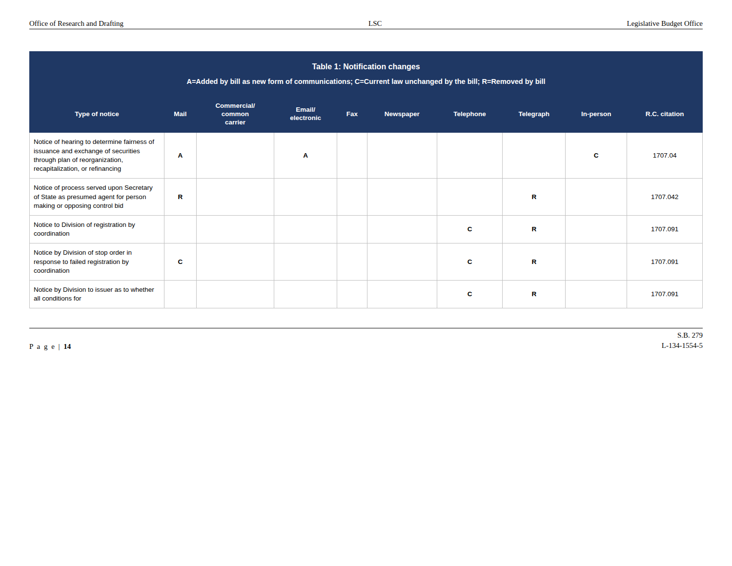Office of Research and Drafting
LSC
Legislative Budget Office
Table 1: Notification changes A=Added by bill as new form of communications; C=Current law unchanged by the bill; R=Removed by bill
| Type of notice | Mail | Commercial/ common carrier | Email/ electronic | Fax | Newspaper | Telephone | Telegraph | In-person | R.C. citation |
| --- | --- | --- | --- | --- | --- | --- | --- | --- | --- |
| Notice of hearing to determine fairness of issuance and exchange of securities through plan of reorganization, recapitalization, or refinancing | A | | A | | | | | C | 1707.04 |
| Notice of process served upon Secretary of State as presumed agent for person making or opposing control bid | R | | | | | | R | | 1707.042 |
| Notice to Division of registration by coordination | | | | | | C | R | | 1707.091 |
| Notice by Division of stop order in response to failed registration by coordination | C | | | | | C | R | | 1707.091 |
| Notice by Division to issuer as to whether all conditions for | | | | | | C | R | | 1707.091 |
P a g e | 14
S.B. 279
L-134-1554-5